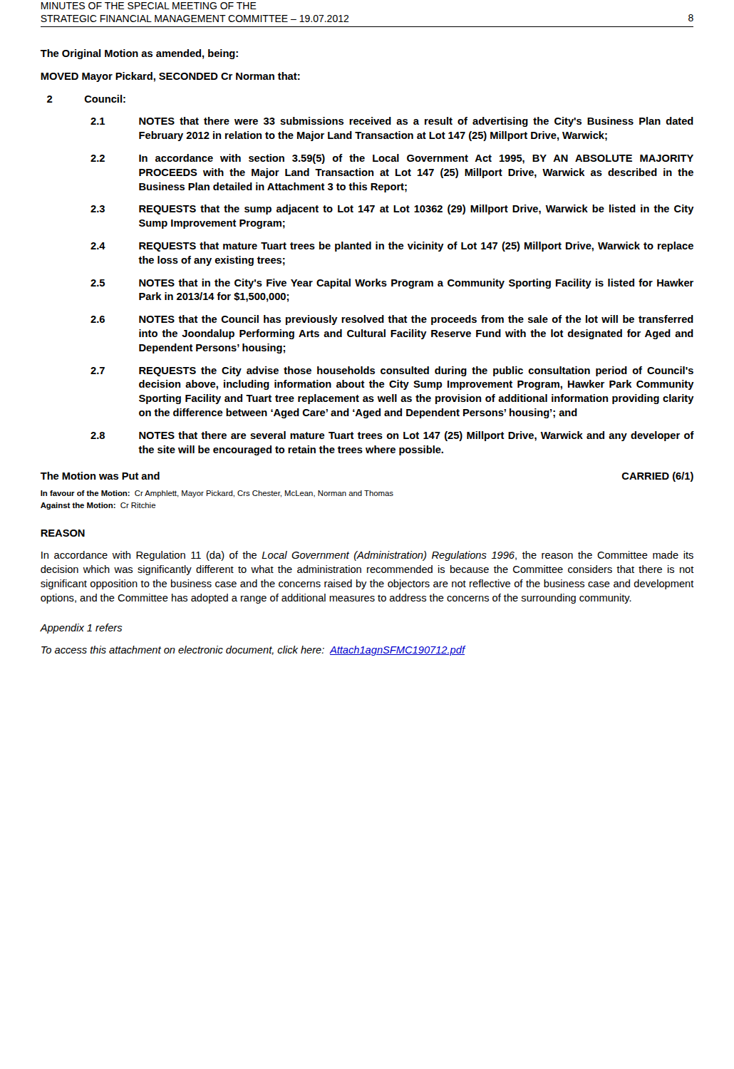MINUTES OF THE SPECIAL MEETING OF THE
STRATEGIC FINANCIAL MANAGEMENT COMMITTEE – 19.07.2012
8
The Original Motion as amended, being:
MOVED Mayor Pickard, SECONDED Cr Norman that:
2 Council:
2.1 NOTES that there were 33 submissions received as a result of advertising the City's Business Plan dated February 2012 in relation to the Major Land Transaction at Lot 147 (25) Millport Drive, Warwick;
2.2 In accordance with section 3.59(5) of the Local Government Act 1995, BY AN ABSOLUTE MAJORITY PROCEEDS with the Major Land Transaction at Lot 147 (25) Millport Drive, Warwick as described in the Business Plan detailed in Attachment 3 to this Report;
2.3 REQUESTS that the sump adjacent to Lot 147 at Lot 10362 (29) Millport Drive, Warwick be listed in the City Sump Improvement Program;
2.4 REQUESTS that mature Tuart trees be planted in the vicinity of Lot 147 (25) Millport Drive, Warwick to replace the loss of any existing trees;
2.5 NOTES that in the City's Five Year Capital Works Program a Community Sporting Facility is listed for Hawker Park in 2013/14 for $1,500,000;
2.6 NOTES that the Council has previously resolved that the proceeds from the sale of the lot will be transferred into the Joondalup Performing Arts and Cultural Facility Reserve Fund with the lot designated for Aged and Dependent Persons’ housing;
2.7 REQUESTS the City advise those households consulted during the public consultation period of Council's decision above, including information about the City Sump Improvement Program, Hawker Park Community Sporting Facility and Tuart tree replacement as well as the provision of additional information providing clarity on the difference between ‘Aged Care’ and ‘Aged and Dependent Persons’ housing’; and
2.8 NOTES that there are several mature Tuart trees on Lot 147 (25) Millport Drive, Warwick and any developer of the site will be encouraged to retain the trees where possible.
The Motion was Put and CARRIED (6/1)
In favour of the Motion: Cr Amphlett, Mayor Pickard, Crs Chester, McLean, Norman and Thomas
Against the Motion: Cr Ritchie
REASON
In accordance with Regulation 11 (da) of the Local Government (Administration) Regulations 1996, the reason the Committee made its decision which was significantly different to what the administration recommended is because the Committee considers that there is not significant opposition to the business case and the concerns raised by the objectors are not reflective of the business case and development options, and the Committee has adopted a range of additional measures to address the concerns of the surrounding community.
Appendix 1 refers
To access this attachment on electronic document, click here: Attach1agnSFMC190712.pdf